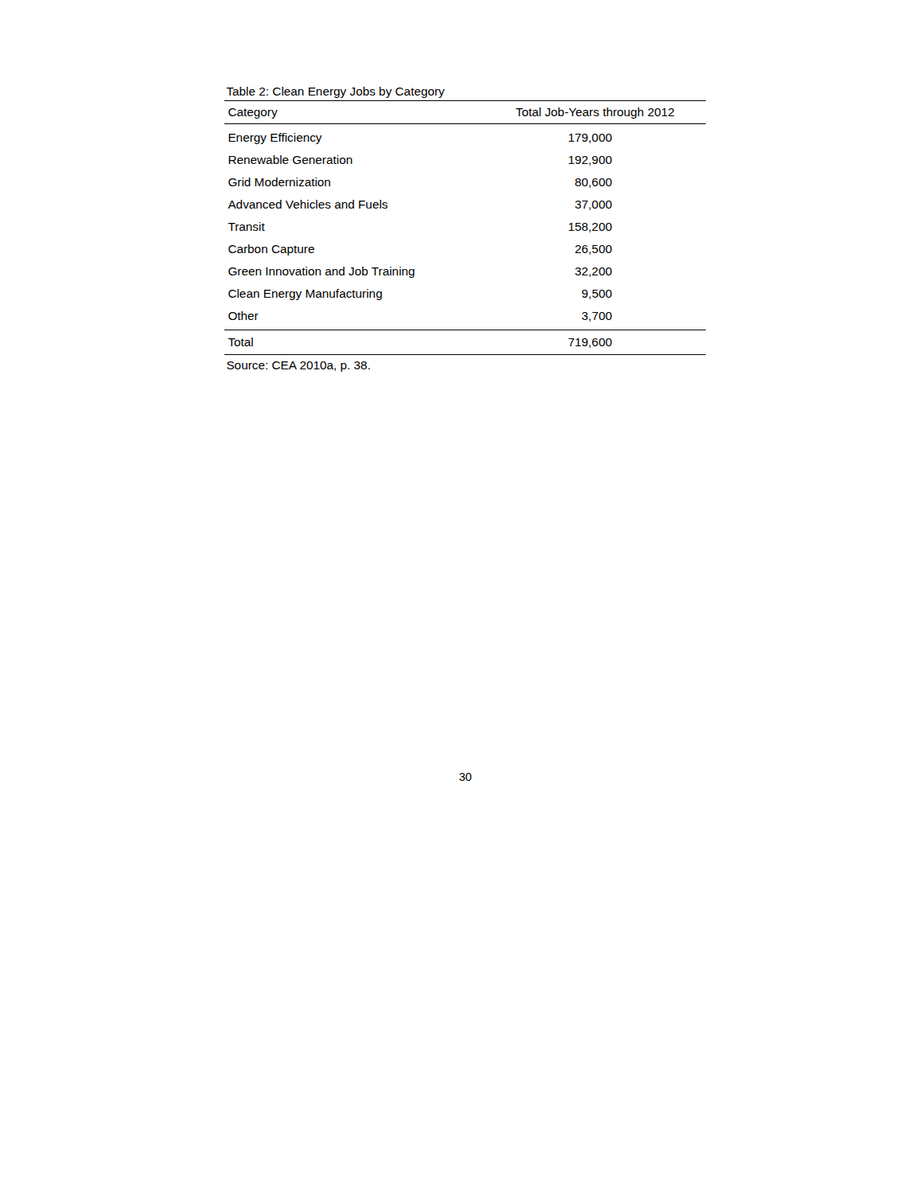Table 2: Clean Energy Jobs by Category
| Category | Total Job-Years through 2012 |
| --- | --- |
| Energy Efficiency | 179,000 |
| Renewable Generation | 192,900 |
| Grid Modernization | 80,600 |
| Advanced Vehicles and Fuels | 37,000 |
| Transit | 158,200 |
| Carbon Capture | 26,500 |
| Green Innovation and Job Training | 32,200 |
| Clean Energy Manufacturing | 9,500 |
| Other | 3,700 |
| Total | 719,600 |
Source: CEA 2010a, p. 38.
30